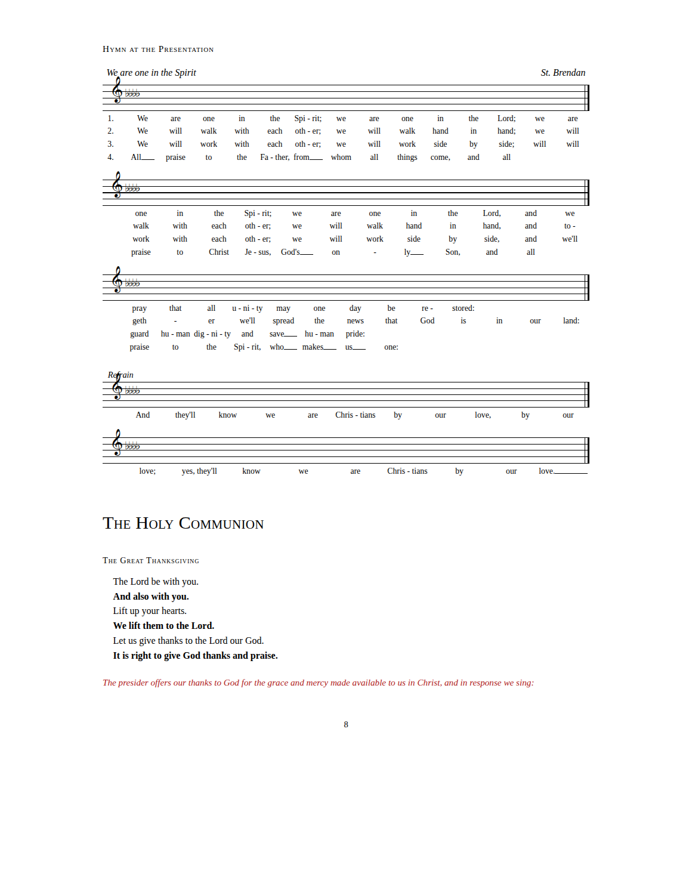Hymn at the Presentation
We are one in the Spirit St. Brendan
𝄞 ♭♭♭♭
| 1. | We | are | one | in | the | Spi - rit; | we | are | one | in | the | Lord; | we | are |
| 2. | We | will | walk | with | each | oth - er; | we | will | walk | hand | in | hand; | we | will |
| 3. | We | will | work | with | each | oth - er; | we | will | work | side | by | side; | will | will |
| 4. | All | praise | to | the | Fa - ther, | from | whom | all | things | come, | and | all | | |
𝄞 ♭♭♭♭
| | one | in | the | Spi - rit; | we | are | one | in | the | Lord, | and | we |
| | walk | with | each | oth - er; | we | will | walk | hand | in | hand, | and | to - |
| | work | with | each | oth - er; | we | will | work | side | by | side, | and | we'll |
| | praise | to | Christ | Je - sus, | God's | on | - | ly | Son, | and | all | |
𝄞 ♭♭♭♭
| | pray | that | all | u - ni - ty | may | one | day | be | re - | stored: |
| | geth | - | er | we'll | spread | the | news | that | God | is | in | our | land: |
| | guard | hu - man | dig - ni - ty | and | save | hu - man | pride: |
| | praise | to | the | Spi - rit, | who | makes | us | one: |
Refrain
𝄞 ♭♭♭♭
| | And | they'll | know | we | are | Chris - tians | by | our | love, | by | our |
𝄞 ♭♭♭♭
| | love; | yes, they'll | know | we | are | Chris - tians | by | our | love. |
The Holy Communion
The Great Thanksgiving
The Lord be with you.
And also with you.
Lift up your hearts.
We lift them to the Lord.
Let us give thanks to the Lord our God.
It is right to give God thanks and praise.
The presider offers our thanks to God for the grace and mercy made available to us in Christ, and in response we sing:
8